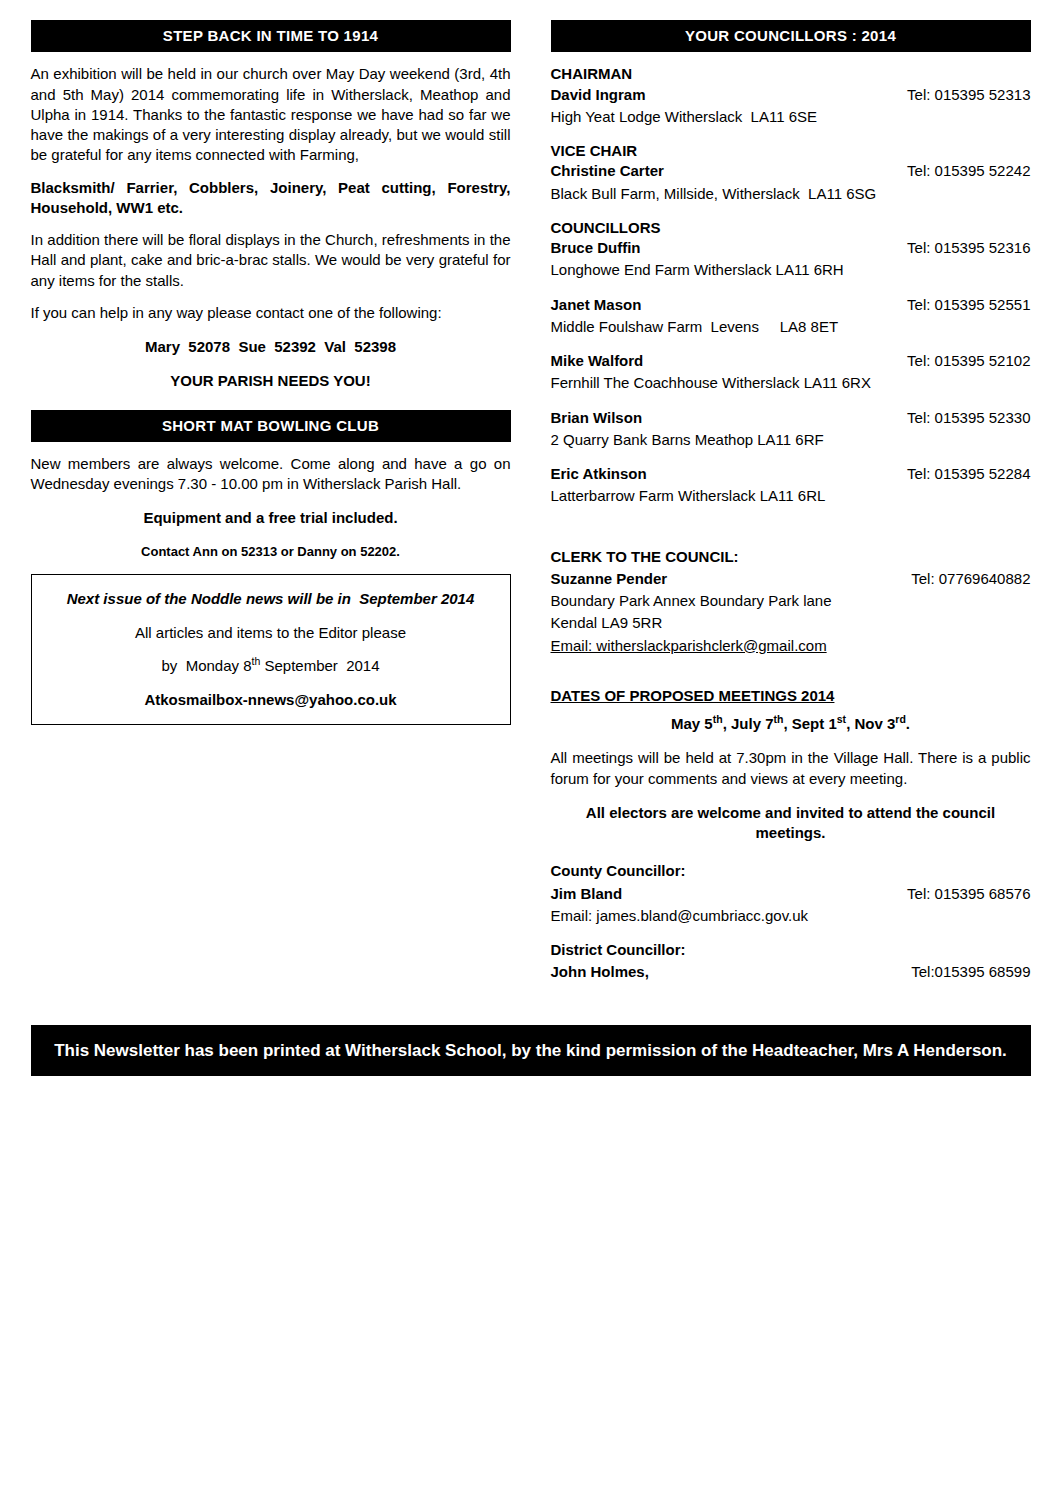STEP BACK IN TIME TO 1914
An exhibition will be held in our church over May Day weekend (3rd, 4th and 5th May) 2014 commemorating life in Witherslack, Meathop and Ulpha in 1914. Thanks to the fantastic response we have had so far we have the makings of a very interesting display already, but we would still be grateful for any items connected with Farming,
Blacksmith/ Farrier, Cobblers, Joinery, Peat cutting, Forestry, Household, WW1 etc.
In addition there will be floral displays in the Church, refreshments in the Hall and plant, cake and bric-a-brac stalls. We would be very grateful for any items for the stalls.
If you can help in any way please contact one of the following:
Mary 52078 Sue 52392 Val 52398
YOUR PARISH NEEDS YOU!
SHORT MAT BOWLING CLUB
New members are always welcome. Come along and have a go on Wednesday evenings 7.30 - 10.00 pm in Witherslack Parish Hall.
Equipment and a free trial included.
Contact Ann on 52313 or Danny on 52202.
Next issue of the Noddle news will be in September 2014
All articles and items to the Editor please
by Monday 8th September 2014
Atkosmailbox-nnews@yahoo.co.uk
YOUR COUNCILLORS : 2014
CHAIRMAN
David Ingram Tel: 015395 52313
High Yeat Lodge Witherslack LA11 6SE
VICE CHAIR
Christine Carter Tel: 015395 52242
Black Bull Farm, Millside, Witherslack LA11 6SG
COUNCILLORS
Bruce Duffin Tel: 015395 52316
Longhowe End Farm Witherslack LA11 6RH
Janet Mason Tel: 015395 52551
Middle Foulshaw Farm Levens LA8 8ET
Mike Walford Tel: 015395 52102
Fernhill The Coachhouse Witherslack LA11 6RX
Brian Wilson Tel: 015395 52330
2 Quarry Bank Barns Meathop LA11 6RF
Eric Atkinson Tel: 015395 52284
Latterbarrow Farm Witherslack LA11 6RL
CLERK TO THE COUNCIL:
Suzanne Pender Tel: 07769640882
Boundary Park Annex Boundary Park lane
Kendal LA9 5RR
Email: witherslackparishclerk@gmail.com
DATES OF PROPOSED MEETINGS 2014
May 5th, July 7th, Sept 1st, Nov 3rd.
All meetings will be held at 7.30pm in the Village Hall. There is a public forum for your comments and views at every meeting.
All electors are welcome and invited to attend the council meetings.
County Councillor:
Jim Bland Tel: 015395 68576
Email: james.bland@cumbriacc.gov.uk
District Councillor:
John Holmes, Tel:015395 68599
This Newsletter has been printed at Witherslack School, by the kind permission of the Headteacher, Mrs A Henderson.